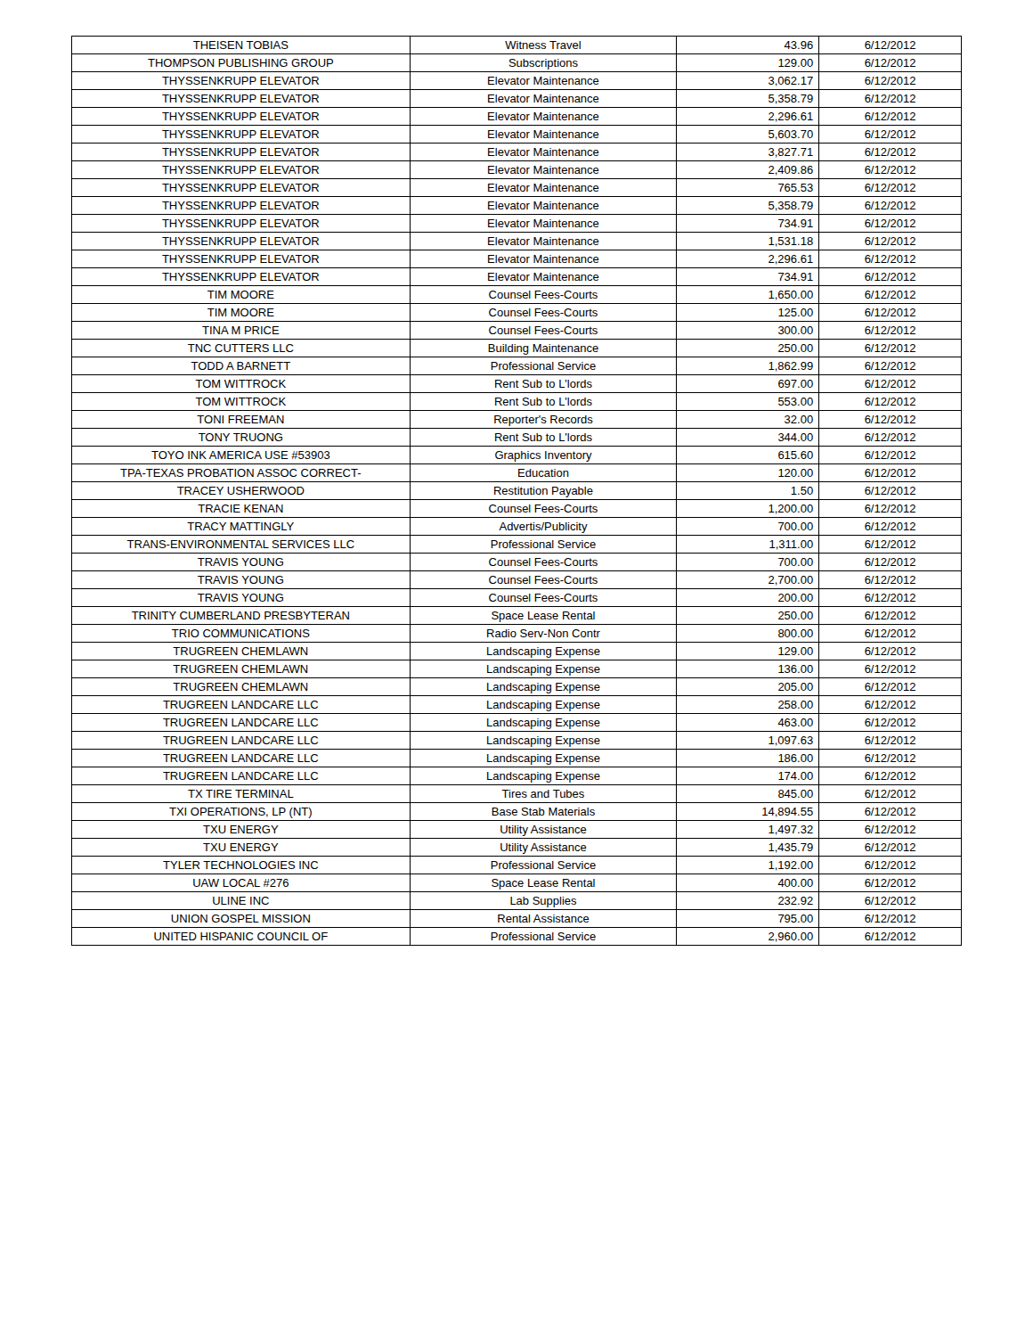| THEISEN TOBIAS | Witness Travel | 43.96 | 6/12/2012 |
| THOMPSON PUBLISHING GROUP | Subscriptions | 129.00 | 6/12/2012 |
| THYSSENKRUPP ELEVATOR | Elevator Maintenance | 3,062.17 | 6/12/2012 |
| THYSSENKRUPP ELEVATOR | Elevator Maintenance | 5,358.79 | 6/12/2012 |
| THYSSENKRUPP ELEVATOR | Elevator Maintenance | 2,296.61 | 6/12/2012 |
| THYSSENKRUPP ELEVATOR | Elevator Maintenance | 5,603.70 | 6/12/2012 |
| THYSSENKRUPP ELEVATOR | Elevator Maintenance | 3,827.71 | 6/12/2012 |
| THYSSENKRUPP ELEVATOR | Elevator Maintenance | 2,409.86 | 6/12/2012 |
| THYSSENKRUPP ELEVATOR | Elevator Maintenance | 765.53 | 6/12/2012 |
| THYSSENKRUPP ELEVATOR | Elevator Maintenance | 5,358.79 | 6/12/2012 |
| THYSSENKRUPP ELEVATOR | Elevator Maintenance | 734.91 | 6/12/2012 |
| THYSSENKRUPP ELEVATOR | Elevator Maintenance | 1,531.18 | 6/12/2012 |
| THYSSENKRUPP ELEVATOR | Elevator Maintenance | 2,296.61 | 6/12/2012 |
| THYSSENKRUPP ELEVATOR | Elevator Maintenance | 734.91 | 6/12/2012 |
| TIM MOORE | Counsel Fees-Courts | 1,650.00 | 6/12/2012 |
| TIM MOORE | Counsel Fees-Courts | 125.00 | 6/12/2012 |
| TINA M PRICE | Counsel Fees-Courts | 300.00 | 6/12/2012 |
| TNC CUTTERS LLC | Building Maintenance | 250.00 | 6/12/2012 |
| TODD A BARNETT | Professional Service | 1,862.99 | 6/12/2012 |
| TOM WITTROCK | Rent Sub to L'lords | 697.00 | 6/12/2012 |
| TOM WITTROCK | Rent Sub to L'lords | 553.00 | 6/12/2012 |
| TONI FREEMAN | Reporter's Records | 32.00 | 6/12/2012 |
| TONY TRUONG | Rent Sub to L'lords | 344.00 | 6/12/2012 |
| TOYO INK AMERICA USE #53903 | Graphics Inventory | 615.60 | 6/12/2012 |
| TPA-TEXAS PROBATION ASSOC CORRECT- | Education | 120.00 | 6/12/2012 |
| TRACEY USHERWOOD | Restitution Payable | 1.50 | 6/12/2012 |
| TRACIE KENAN | Counsel Fees-Courts | 1,200.00 | 6/12/2012 |
| TRACY MATTINGLY | Advertis/Publicity | 700.00 | 6/12/2012 |
| TRANS-ENVIRONMENTAL SERVICES LLC | Professional Service | 1,311.00 | 6/12/2012 |
| TRAVIS YOUNG | Counsel Fees-Courts | 700.00 | 6/12/2012 |
| TRAVIS YOUNG | Counsel Fees-Courts | 2,700.00 | 6/12/2012 |
| TRAVIS YOUNG | Counsel Fees-Courts | 200.00 | 6/12/2012 |
| TRINITY CUMBERLAND PRESBYTERAN | Space Lease Rental | 250.00 | 6/12/2012 |
| TRIO COMMUNICATIONS | Radio Serv-Non Contr | 800.00 | 6/12/2012 |
| TRUGREEN CHEMLAWN | Landscaping Expense | 129.00 | 6/12/2012 |
| TRUGREEN CHEMLAWN | Landscaping Expense | 136.00 | 6/12/2012 |
| TRUGREEN CHEMLAWN | Landscaping Expense | 205.00 | 6/12/2012 |
| TRUGREEN LANDCARE LLC | Landscaping Expense | 258.00 | 6/12/2012 |
| TRUGREEN LANDCARE LLC | Landscaping Expense | 463.00 | 6/12/2012 |
| TRUGREEN LANDCARE LLC | Landscaping Expense | 1,097.63 | 6/12/2012 |
| TRUGREEN LANDCARE LLC | Landscaping Expense | 186.00 | 6/12/2012 |
| TRUGREEN LANDCARE LLC | Landscaping Expense | 174.00 | 6/12/2012 |
| TX TIRE TERMINAL | Tires and Tubes | 845.00 | 6/12/2012 |
| TXI OPERATIONS, LP (NT) | Base Stab Materials | 14,894.55 | 6/12/2012 |
| TXU ENERGY | Utility Assistance | 1,497.32 | 6/12/2012 |
| TXU ENERGY | Utility Assistance | 1,435.79 | 6/12/2012 |
| TYLER TECHNOLOGIES INC | Professional Service | 1,192.00 | 6/12/2012 |
| UAW LOCAL #276 | Space Lease Rental | 400.00 | 6/12/2012 |
| ULINE INC | Lab Supplies | 232.92 | 6/12/2012 |
| UNION GOSPEL MISSION | Rental Assistance | 795.00 | 6/12/2012 |
| UNITED HISPANIC COUNCIL OF | Professional Service | 2,960.00 | 6/12/2012 |